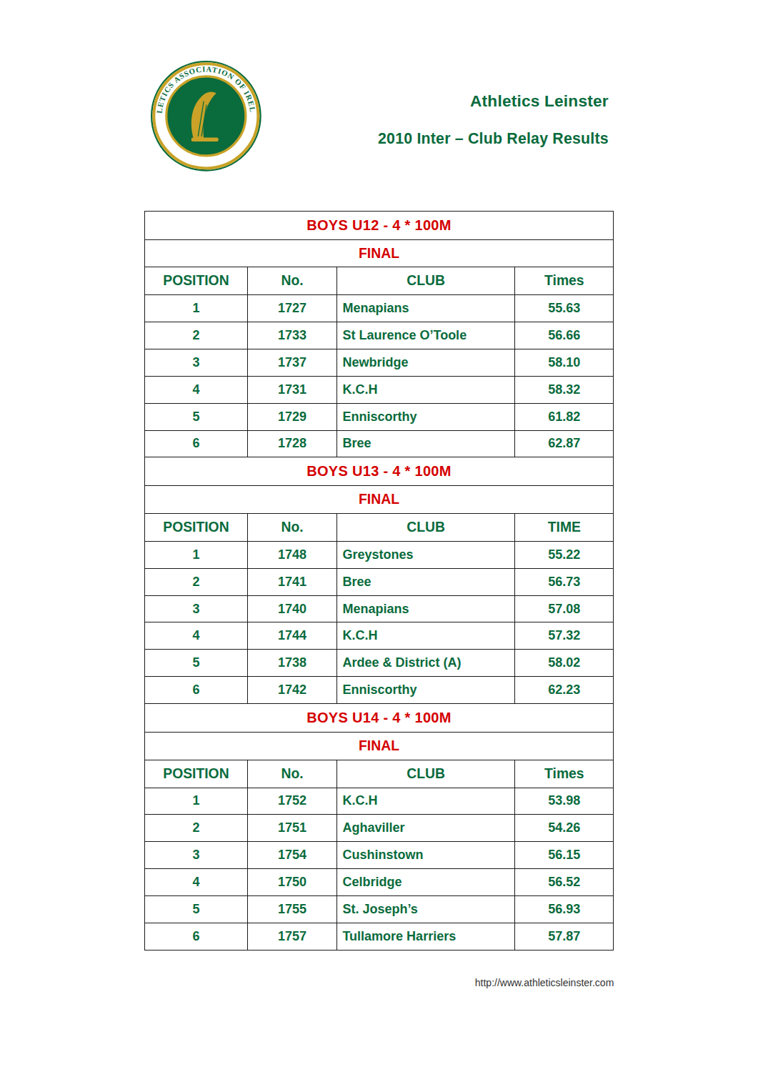Athletics Association of Ireland – Leinster ATHLETICS ASSOCIATION OF IRELAND LEINSTER
Athletics Leinster
2010 Inter – Club Relay Results
| BOYS U12 - 4 * 100M |
| FINAL |
| POSITION | No. | CLUB | Times |
| 1 | 1727 | Menapians | 55.63 |
| 2 | 1733 | St Laurence O’Toole | 56.66 |
| 3 | 1737 | Newbridge | 58.10 |
| 4 | 1731 | K.C.H | 58.32 |
| 5 | 1729 | Enniscorthy | 61.82 |
| 6 | 1728 | Bree | 62.87 |
| BOYS U13 - 4 * 100M |
| FINAL |
| POSITION | No. | CLUB | TIME |
| 1 | 1748 | Greystones | 55.22 |
| 2 | 1741 | Bree | 56.73 |
| 3 | 1740 | Menapians | 57.08 |
| 4 | 1744 | K.C.H | 57.32 |
| 5 | 1738 | Ardee & District (A) | 58.02 |
| 6 | 1742 | Enniscorthy | 62.23 |
| BOYS U14 - 4 * 100M |
| FINAL |
| POSITION | No. | CLUB | Times |
| 1 | 1752 | K.C.H | 53.98 |
| 2 | 1751 | Aghaviller | 54.26 |
| 3 | 1754 | Cushinstown | 56.15 |
| 4 | 1750 | Celbridge | 56.52 |
| 5 | 1755 | St. Joseph’s | 56.93 |
| 6 | 1757 | Tullamore Harriers | 57.87 |
http://www.athleticsleinster.com